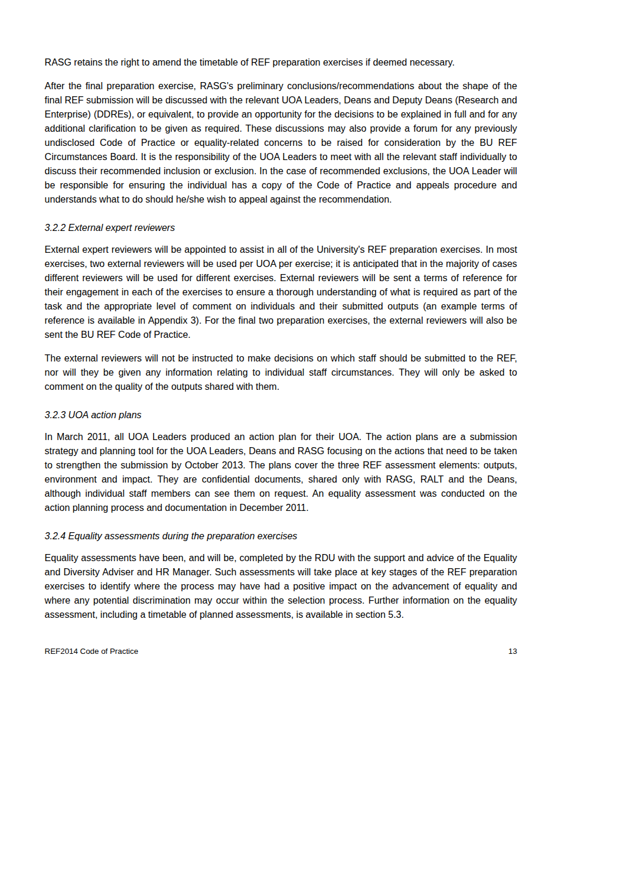RASG retains the right to amend the timetable of REF preparation exercises if deemed necessary.
After the final preparation exercise, RASG's preliminary conclusions/recommendations about the shape of the final REF submission will be discussed with the relevant UOA Leaders, Deans and Deputy Deans (Research and Enterprise) (DDREs), or equivalent, to provide an opportunity for the decisions to be explained in full and for any additional clarification to be given as required. These discussions may also provide a forum for any previously undisclosed Code of Practice or equality-related concerns to be raised for consideration by the BU REF Circumstances Board. It is the responsibility of the UOA Leaders to meet with all the relevant staff individually to discuss their recommended inclusion or exclusion. In the case of recommended exclusions, the UOA Leader will be responsible for ensuring the individual has a copy of the Code of Practice and appeals procedure and understands what to do should he/she wish to appeal against the recommendation.
3.2.2 External expert reviewers
External expert reviewers will be appointed to assist in all of the University's REF preparation exercises. In most exercises, two external reviewers will be used per UOA per exercise; it is anticipated that in the majority of cases different reviewers will be used for different exercises. External reviewers will be sent a terms of reference for their engagement in each of the exercises to ensure a thorough understanding of what is required as part of the task and the appropriate level of comment on individuals and their submitted outputs (an example terms of reference is available in Appendix 3). For the final two preparation exercises, the external reviewers will also be sent the BU REF Code of Practice.
The external reviewers will not be instructed to make decisions on which staff should be submitted to the REF, nor will they be given any information relating to individual staff circumstances. They will only be asked to comment on the quality of the outputs shared with them.
3.2.3 UOA action plans
In March 2011, all UOA Leaders produced an action plan for their UOA. The action plans are a submission strategy and planning tool for the UOA Leaders, Deans and RASG focusing on the actions that need to be taken to strengthen the submission by October 2013. The plans cover the three REF assessment elements: outputs, environment and impact. They are confidential documents, shared only with RASG, RALT and the Deans, although individual staff members can see them on request. An equality assessment was conducted on the action planning process and documentation in December 2011.
3.2.4 Equality assessments during the preparation exercises
Equality assessments have been, and will be, completed by the RDU with the support and advice of the Equality and Diversity Adviser and HR Manager. Such assessments will take place at key stages of the REF preparation exercises to identify where the process may have had a positive impact on the advancement of equality and where any potential discrimination may occur within the selection process. Further information on the equality assessment, including a timetable of planned assessments, is available in section 5.3.
REF2014 Code of Practice 13